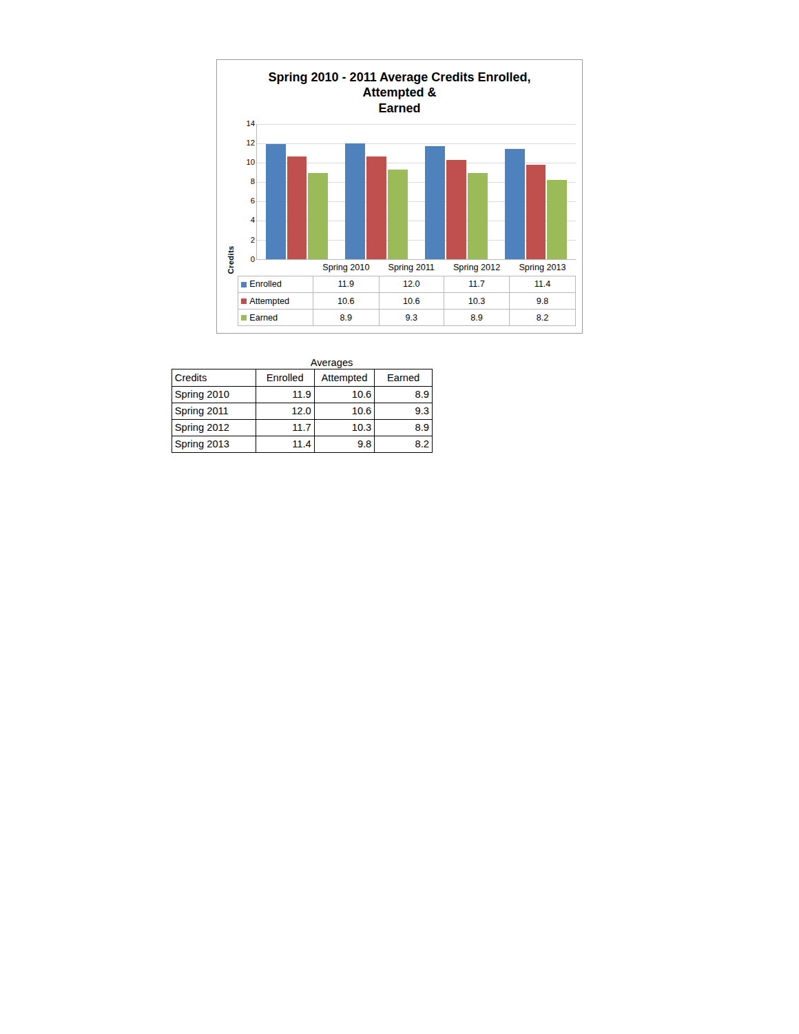Spring 2010 - 2011 Average Credits Enrolled, Attempted &
Earned
Credits
14 12 10 8 6 4 2 0
| | Spring 2010 | Spring 2011 | Spring 2012 | Spring 2013 |
| Enrolled | 11.9 | 12.0 | 11.7 | 11.4 |
| Attempted | 10.6 | 10.6 | 10.3 | 9.8 |
| Earned | 8.9 | 9.3 | 8.9 | 8.2 |
Averages
| Credits | Enrolled | Attempted | Earned |
| Spring 2010 | 11.9 | 10.6 | 8.9 |
| Spring 2011 | 12.0 | 10.6 | 9.3 |
| Spring 2012 | 11.7 | 10.3 | 8.9 |
| Spring 2013 | 11.4 | 9.8 | 8.2 |